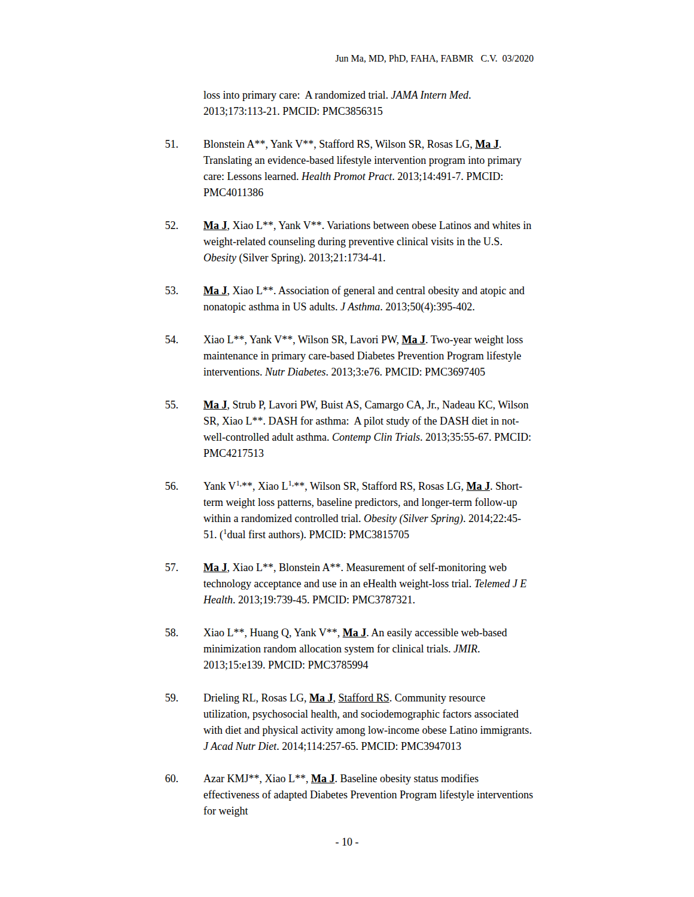Jun Ma, MD, PhD, FAHA, FABMR C.V. 03/2020
loss into primary care: A randomized trial. JAMA Intern Med. 2013;173:113-21. PMCID: PMC3856315
51. Blonstein A**, Yank V**, Stafford RS, Wilson SR, Rosas LG, Ma J. Translating an evidence-based lifestyle intervention program into primary care: Lessons learned. Health Promot Pract. 2013;14:491-7. PMCID: PMC4011386
52. Ma J, Xiao L**, Yank V**. Variations between obese Latinos and whites in weight-related counseling during preventive clinical visits in the U.S. Obesity (Silver Spring). 2013;21:1734-41.
53. Ma J, Xiao L**. Association of general and central obesity and atopic and nonatopic asthma in US adults. J Asthma. 2013;50(4):395-402.
54. Xiao L**, Yank V**, Wilson SR, Lavori PW, Ma J. Two-year weight loss maintenance in primary care-based Diabetes Prevention Program lifestyle interventions. Nutr Diabetes. 2013;3:e76. PMCID: PMC3697405
55. Ma J, Strub P, Lavori PW, Buist AS, Camargo CA, Jr., Nadeau KC, Wilson SR, Xiao L**. DASH for asthma: A pilot study of the DASH diet in not-well-controlled adult asthma. Contemp Clin Trials. 2013;35:55-67. PMCID: PMC4217513
56. Yank V1,**, Xiao L1,**, Wilson SR, Stafford RS, Rosas LG, Ma J. Short-term weight loss patterns, baseline predictors, and longer-term follow-up within a randomized controlled trial. Obesity (Silver Spring). 2014;22:45-51. (1dual first authors). PMCID: PMC3815705
57. Ma J, Xiao L**, Blonstein A**. Measurement of self-monitoring web technology acceptance and use in an eHealth weight-loss trial. Telemed J E Health. 2013;19:739-45. PMCID: PMC3787321.
58. Xiao L**, Huang Q, Yank V**, Ma J. An easily accessible web-based minimization random allocation system for clinical trials. JMIR. 2013;15:e139. PMCID: PMC3785994
59. Drieling RL, Rosas LG, Ma J, Stafford RS. Community resource utilization, psychosocial health, and sociodemographic factors associated with diet and physical activity among low-income obese Latino immigrants. J Acad Nutr Diet. 2014;114:257-65. PMCID: PMC3947013
60. Azar KMJ**, Xiao L**, Ma J. Baseline obesity status modifies effectiveness of adapted Diabetes Prevention Program lifestyle interventions for weight
- 10 -